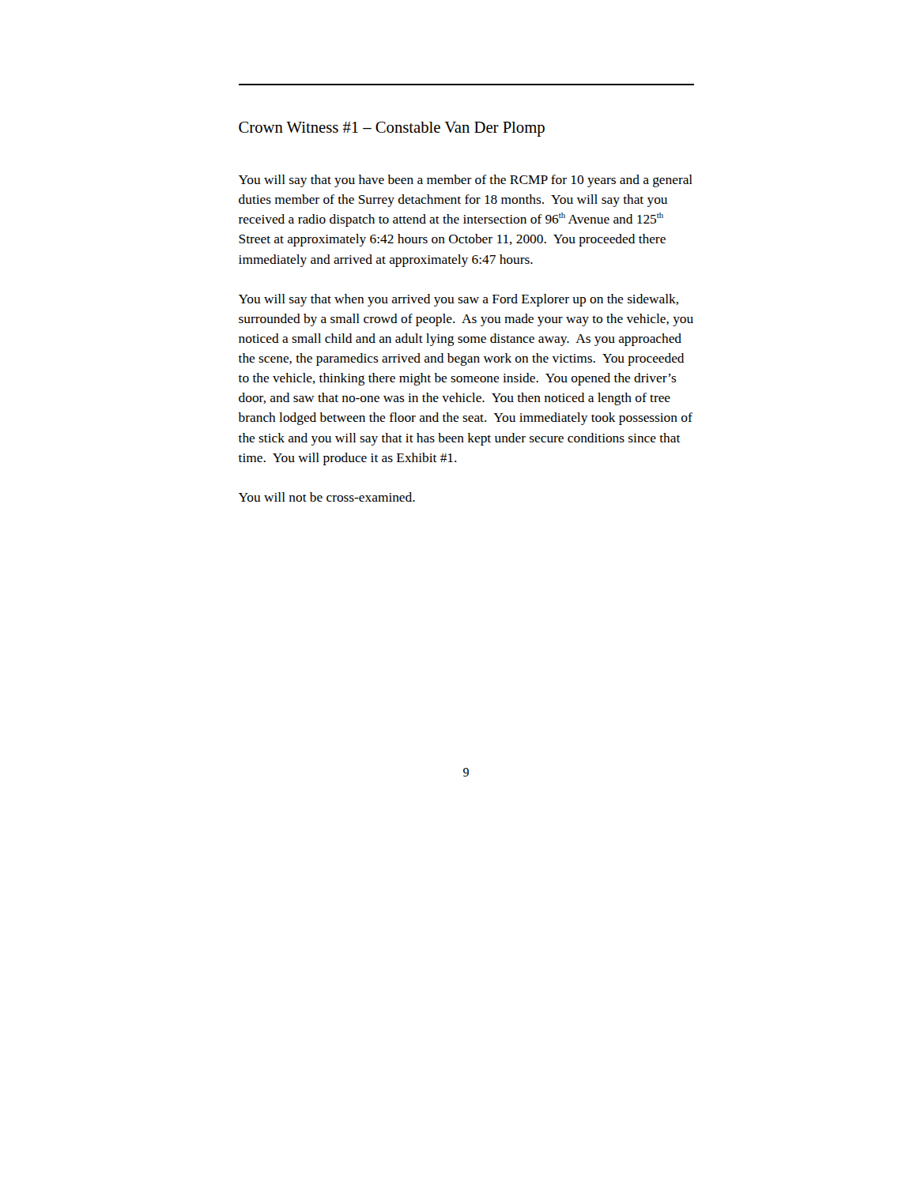Crown Witness #1 – Constable Van Der Plomp
You will say that you have been a member of the RCMP for 10 years and a general duties member of the Surrey detachment for 18 months. You will say that you received a radio dispatch to attend at the intersection of 96th Avenue and 125th Street at approximately 6:42 hours on October 11, 2000. You proceeded there immediately and arrived at approximately 6:47 hours.
You will say that when you arrived you saw a Ford Explorer up on the sidewalk, surrounded by a small crowd of people. As you made your way to the vehicle, you noticed a small child and an adult lying some distance away. As you approached the scene, the paramedics arrived and began work on the victims. You proceeded to the vehicle, thinking there might be someone inside. You opened the driver’s door, and saw that no-one was in the vehicle. You then noticed a length of tree branch lodged between the floor and the seat. You immediately took possession of the stick and you will say that it has been kept under secure conditions since that time. You will produce it as Exhibit #1.
You will not be cross-examined.
9